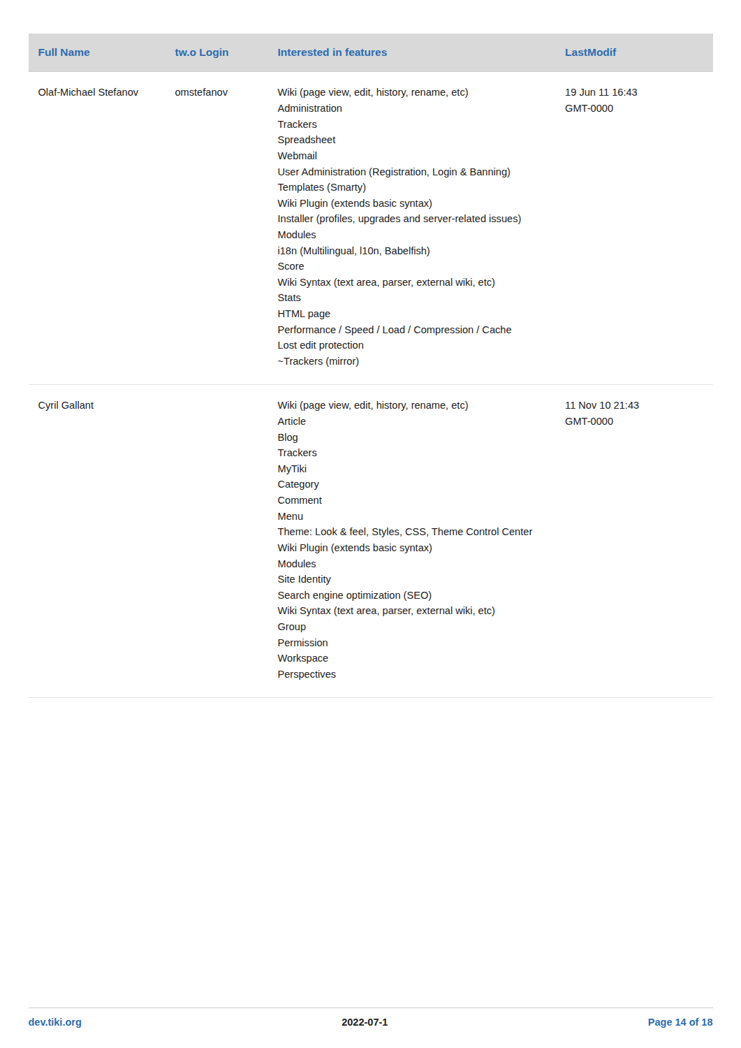| Full Name | tw.o Login | Interested in features | LastModif |
| --- | --- | --- | --- |
| Olaf-Michael Stefanov | omstefanov | Wiki (page view, edit, history, rename, etc) Administration Trackers Spreadsheet Webmail User Administration (Registration, Login & Banning) Templates (Smarty) Wiki Plugin (extends basic syntax) Installer (profiles, upgrades and server-related issues) Modules i18n (Multilingual, l10n, Babelfish) Score Wiki Syntax (text area, parser, external wiki, etc) Stats HTML page Performance / Speed / Load / Compression / Cache Lost edit protection ~Trackers (mirror) | 19 Jun 11 16:43 GMT-0000 |
| Cyril Gallant | | Wiki (page view, edit, history, rename, etc) Article Blog Trackers MyTiki Category Comment Menu Theme: Look & feel, Styles, CSS, Theme Control Center Wiki Plugin (extends basic syntax) Modules Site Identity Search engine optimization (SEO) Wiki Syntax (text area, parser, external wiki, etc) Group Permission Workspace Perspectives | 11 Nov 10 21:43 GMT-0000 |
dev.tiki.org
2022-07-1
Page 14 of 18